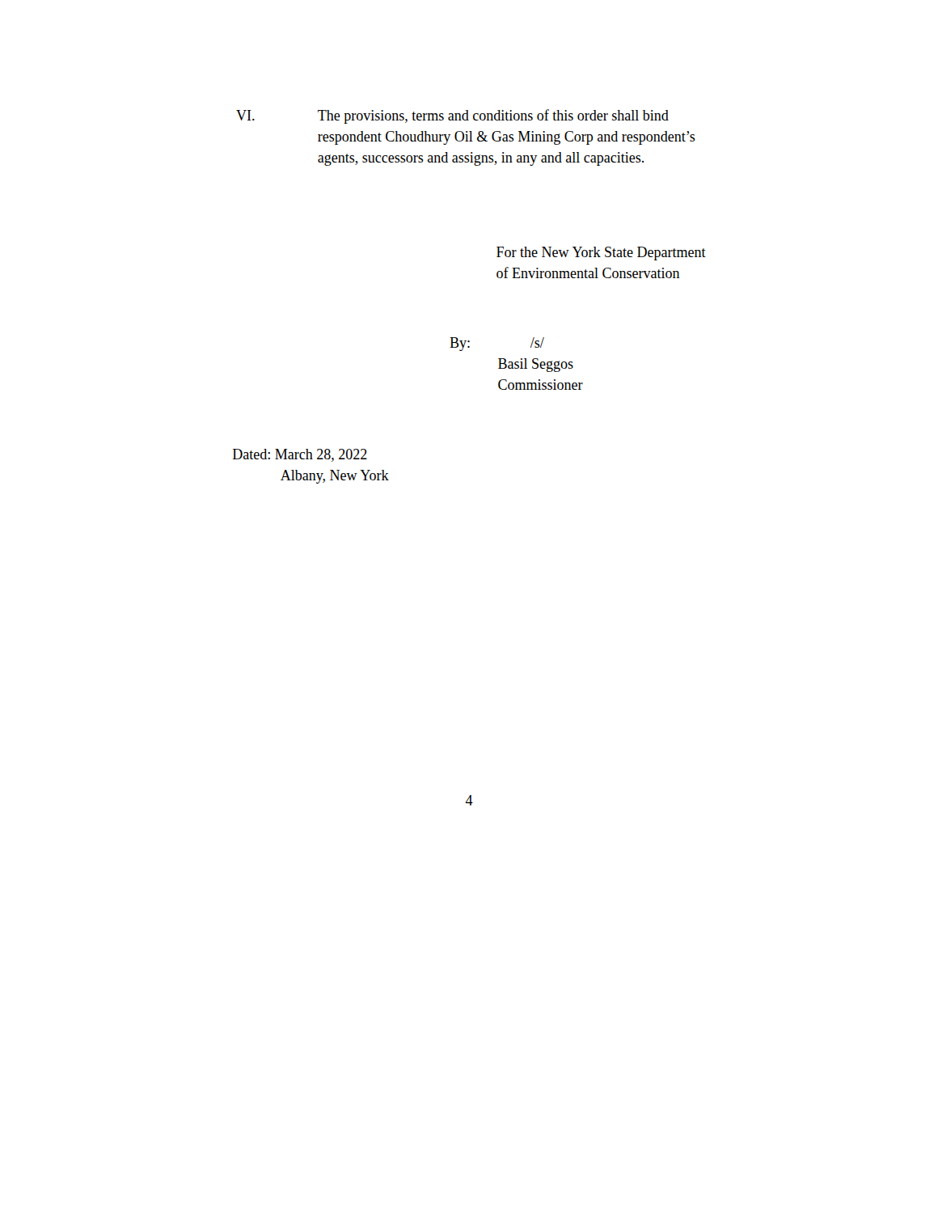VI.
The provisions, terms and conditions of this order shall bind respondent Choudhury Oil & Gas Mining Corp and respondent’s agents, successors and assigns, in any and all capacities.
For the New York State Department
of Environmental Conservation
By:
/s/
Basil Seggos
Commissioner
Dated: March 28, 2022
Albany, New York
4